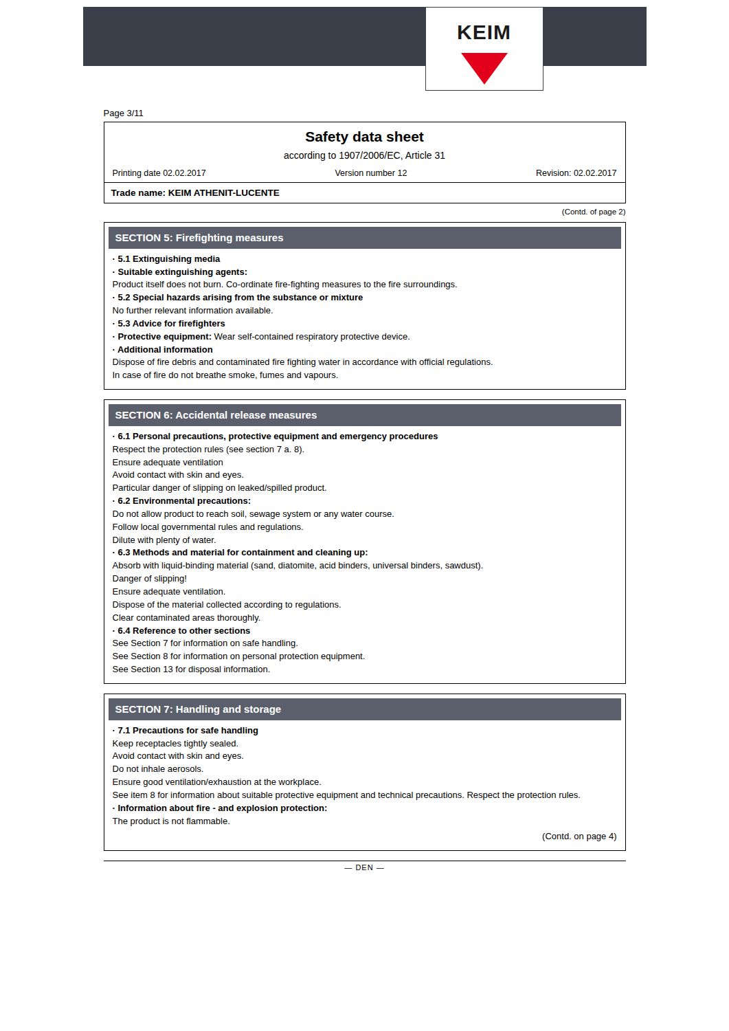KEIM
Page 3/11
Safety data sheet
according to 1907/2006/EC, Article 31
Printing date 02.02.2017 Version number 12 Revision: 02.02.2017
Trade name: KEIM ATHENIT-LUCENTE
(Contd. of page 2)
SECTION 5: Firefighting measures
· 5.1 Extinguishing media
· Suitable extinguishing agents:
Product itself does not burn. Co-ordinate fire-fighting measures to the fire surroundings.
· 5.2 Special hazards arising from the substance or mixture
No further relevant information available.
· 5.3 Advice for firefighters
· Protective equipment: Wear self-contained respiratory protective device.
· Additional information
Dispose of fire debris and contaminated fire fighting water in accordance with official regulations.
In case of fire do not breathe smoke, fumes and vapours.
SECTION 6: Accidental release measures
· 6.1 Personal precautions, protective equipment and emergency procedures
Respect the protection rules (see section 7 a. 8).
Ensure adequate ventilation
Avoid contact with skin and eyes.
Particular danger of slipping on leaked/spilled product.
· 6.2 Environmental precautions:
Do not allow product to reach soil, sewage system or any water course.
Follow local governmental rules and regulations.
Dilute with plenty of water.
· 6.3 Methods and material for containment and cleaning up:
Absorb with liquid-binding material (sand, diatomite, acid binders, universal binders, sawdust).
Danger of slipping!
Ensure adequate ventilation.
Dispose of the material collected according to regulations.
Clear contaminated areas thoroughly.
· 6.4 Reference to other sections
See Section 7 for information on safe handling.
See Section 8 for information on personal protection equipment.
See Section 13 for disposal information.
SECTION 7: Handling and storage
· 7.1 Precautions for safe handling
Keep receptacles tightly sealed.
Avoid contact with skin and eyes.
Do not inhale aerosols.
Ensure good ventilation/exhaustion at the workplace.
See item 8 for information about suitable protective equipment and technical precautions. Respect the protection rules.
· Information about fire - and explosion protection:
The product is not flammable.
(Contd. on page 4)
— DEN —